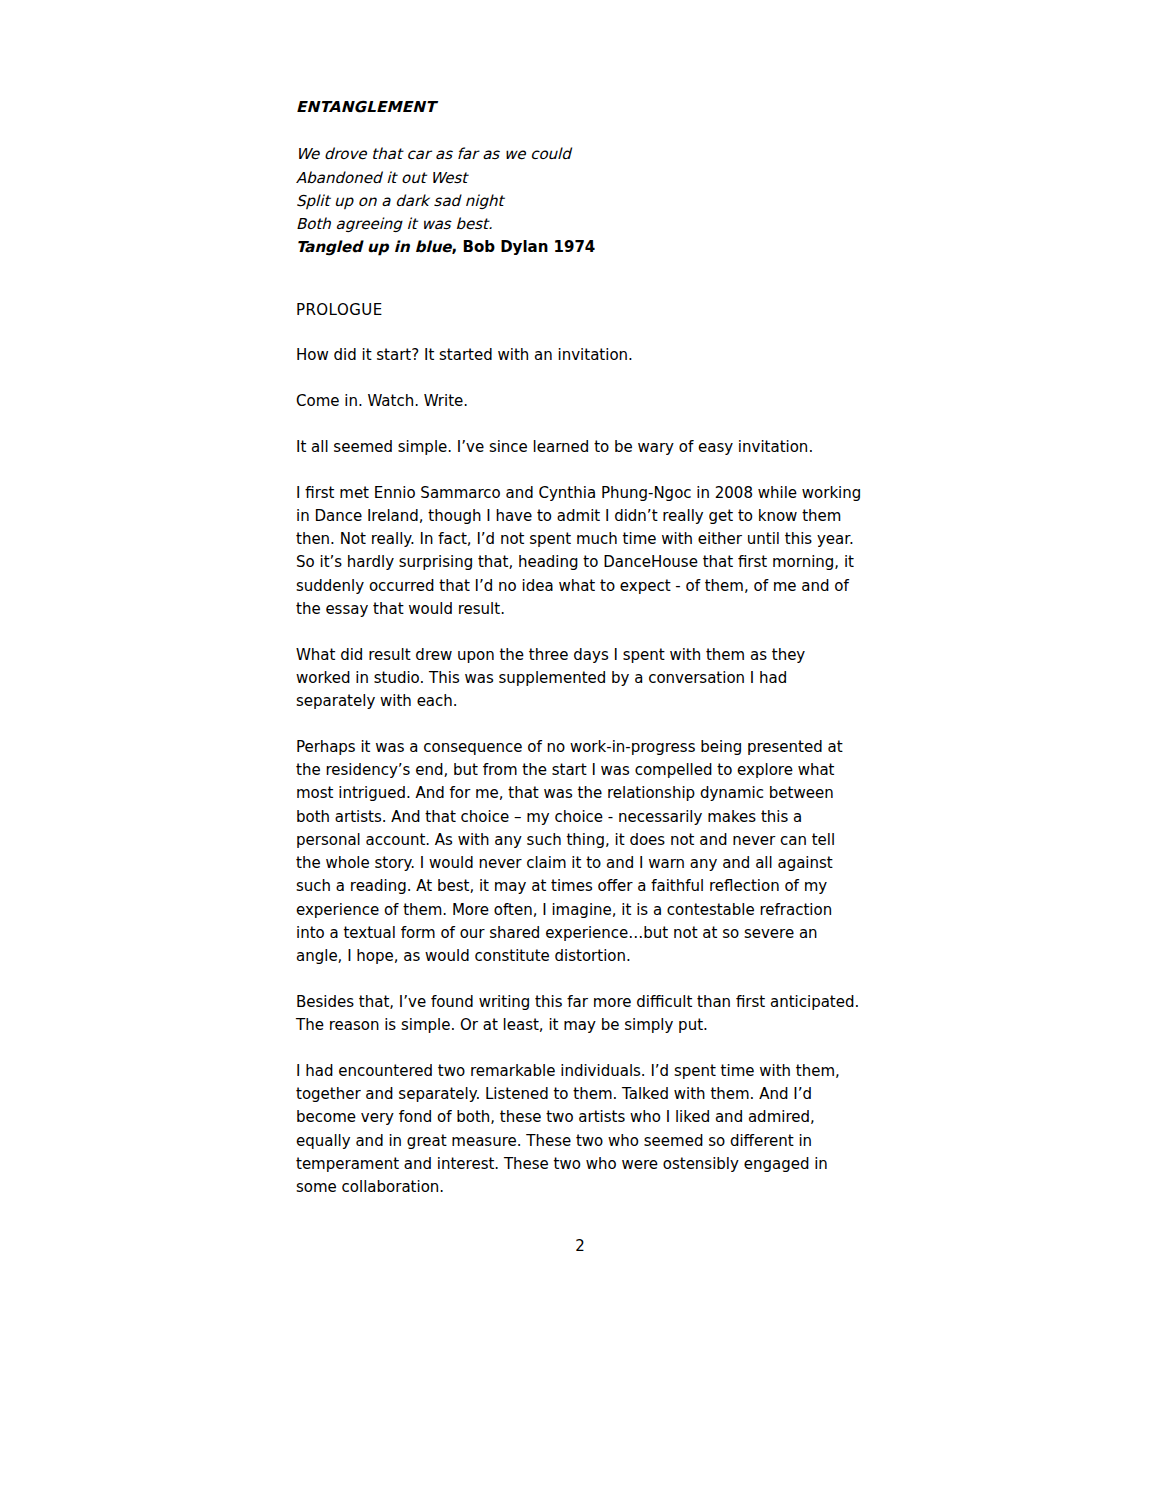ENTANGLEMENT
We drove that car as far as we could
Abandoned it out West
Split up on a dark sad night
Both agreeing it was best.
Tangled up in blue, Bob Dylan 1974
PROLOGUE
How did it start? It started with an invitation.
Come in. Watch. Write.
It all seemed simple. I’ve since learned to be wary of easy invitation.
I first met Ennio Sammarco and Cynthia Phung-Ngoc in 2008 while working in Dance Ireland, though I have to admit I didn’t really get to know them then. Not really. In fact, I’d not spent much time with either until this year. So it’s hardly surprising that, heading to DanceHouse that first morning, it suddenly occurred that I’d no idea what to expect - of them, of me and of the essay that would result.
What did result drew upon the three days I spent with them as they worked in studio. This was supplemented by a conversation I had separately with each.
Perhaps it was a consequence of no work-in-progress being presented at the residency’s end, but from the start I was compelled to explore what most intrigued. And for me, that was the relationship dynamic between both artists. And that choice – my choice - necessarily makes this a personal account. As with any such thing, it does not and never can tell the whole story. I would never claim it to and I warn any and all against such a reading. At best, it may at times offer a faithful reflection of my experience of them. More often, I imagine, it is a contestable refraction into a textual form of our shared experience…but not at so severe an angle, I hope, as would constitute distortion.
Besides that, I’ve found writing this far more difficult than first anticipated. The reason is simple. Or at least, it may be simply put.
I had encountered two remarkable individuals. I’d spent time with them, together and separately. Listened to them. Talked with them. And I’d become very fond of both, these two artists who I liked and admired, equally and in great measure. These two who seemed so different in temperament and interest. These two who were ostensibly engaged in some collaboration.
2